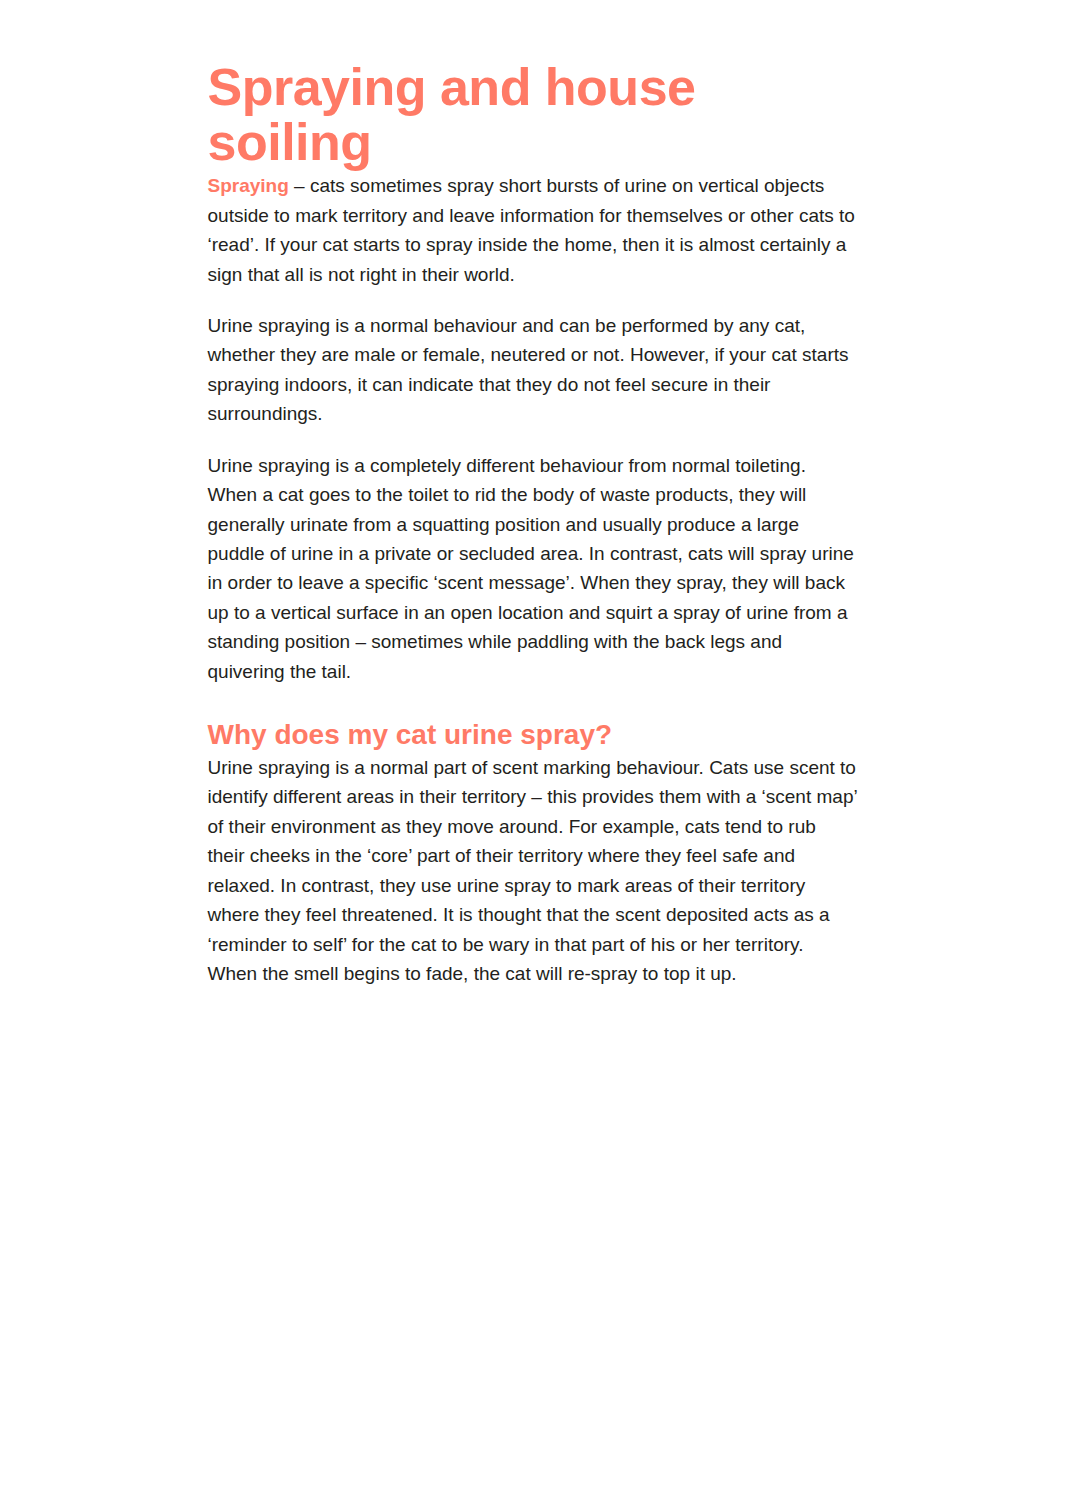Spraying and house soiling
Spraying – cats sometimes spray short bursts of urine on vertical objects outside to mark territory and leave information for themselves or other cats to ‘read’. If your cat starts to spray inside the home, then it is almost certainly a sign that all is not right in their world.
Urine spraying is a normal behaviour and can be performed by any cat, whether they are male or female, neutered or not. However, if your cat starts spraying indoors, it can indicate that they do not feel secure in their surroundings.
Urine spraying is a completely different behaviour from normal toileting. When a cat goes to the toilet to rid the body of waste products, they will generally urinate from a squatting position and usually produce a large puddle of urine in a private or secluded area. In contrast, cats will spray urine in order to leave a specific ‘scent message’. When they spray, they will back up to a vertical surface in an open location and squirt a spray of urine from a standing position – sometimes while paddling with the back legs and quivering the tail.
Why does my cat urine spray?
Urine spraying is a normal part of scent marking behaviour. Cats use scent to identify different areas in their territory – this provides them with a ‘scent map’ of their environment as they move around. For example, cats tend to rub their cheeks in the ‘core’ part of their territory where they feel safe and relaxed. In contrast, they use urine spray to mark areas of their territory where they feel threatened. It is thought that the scent deposited acts as a ‘reminder to self’ for the cat to be wary in that part of his or her territory. When the smell begins to fade, the cat will re-spray to top it up.